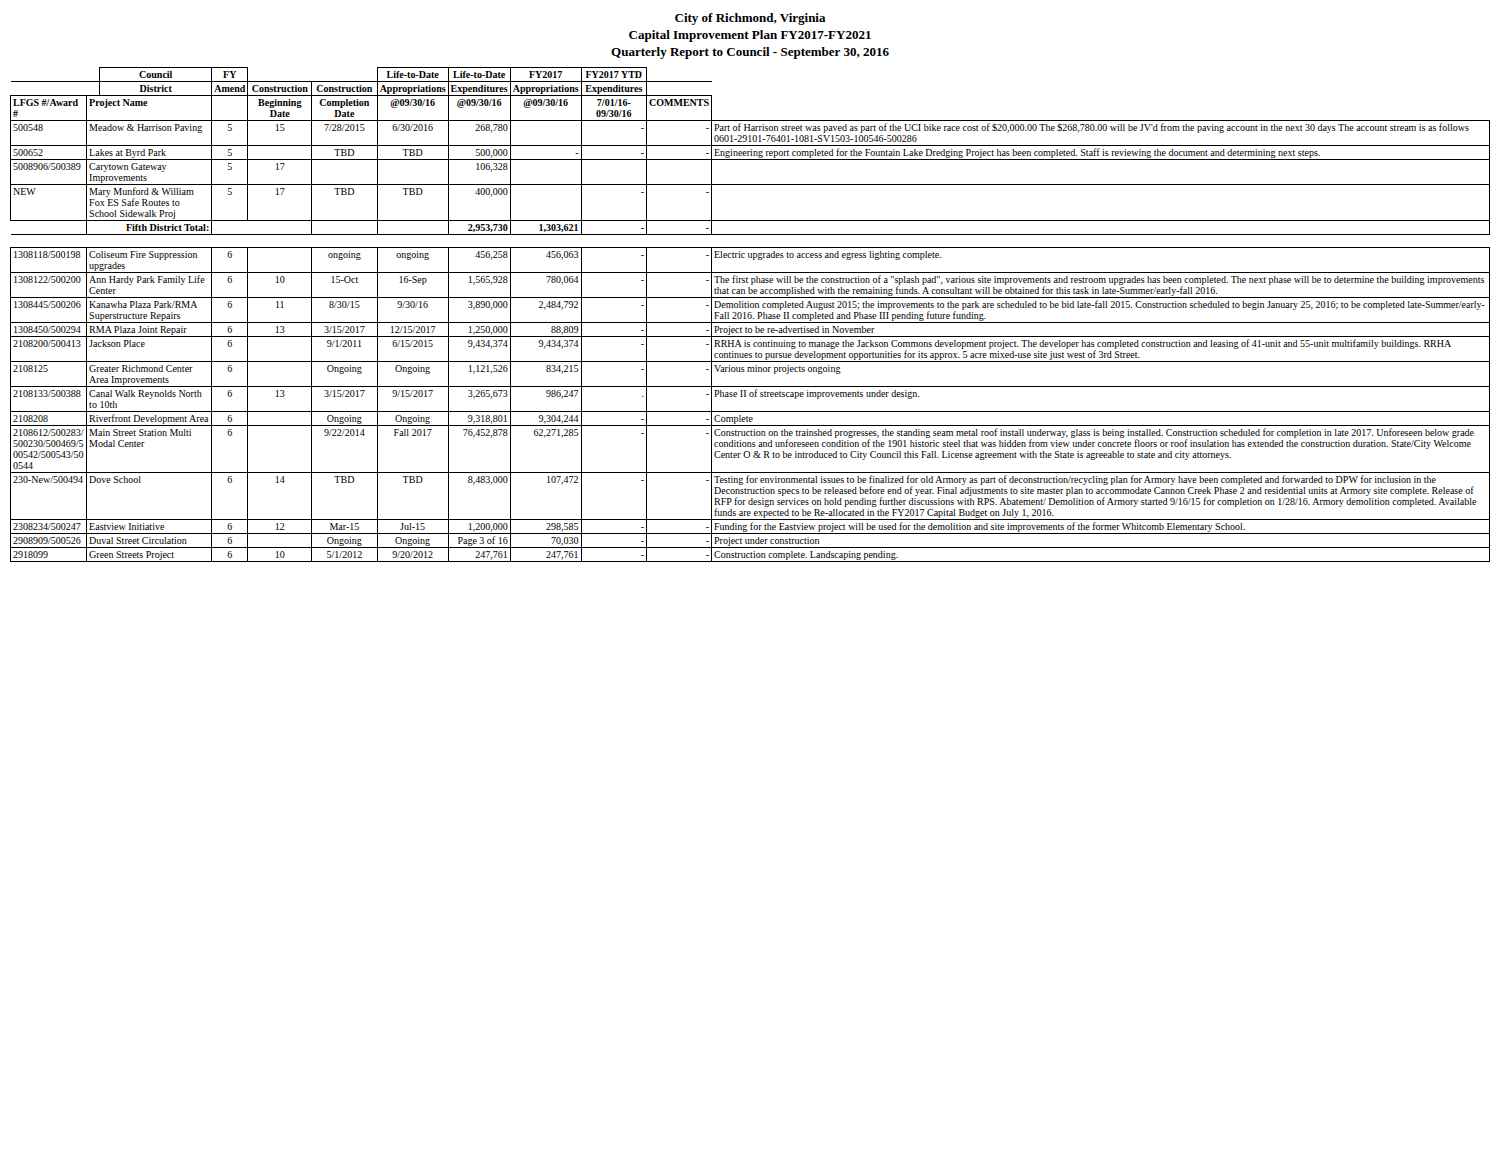City of Richmond, Virginia
Capital Improvement Plan FY2017-FY2021
Quarterly Report to Council - September 30, 2016
| | | Council | FY | | | Life-to-Date | Life-to-Date | FY2017 | FY2017 YTD | |
| --- | --- | --- | --- | --- | --- | --- | --- | --- | --- | --- |
| | | District | Amend | Construction | Construction | Appropriations | Expenditures | Appropriations | Expenditures | |
| LFGS #/Award # | Project Name | | Beginning Date | Completion Date | @09/30/16 | @09/30/16 | @09/30/16 | 7/01/16-09/30/16 | COMMENTS |
| 500548 | Meadow & Harrison Paving | 5 | 15 | 7/28/2015 | 6/30/2016 | 268,780 | | - | - | Part of Harrison street was paved as part of the UCI bike race cost of $20,000.00 The $268,780.00 will be JV'd from the paving account in the next 30 days The account stream is as follows 0601-29101-76401-1081-SV1503-100546-500286 |
| 500652 | Lakes at Byrd Park | 5 | | TBD | TBD | 500,000 | - | - | - | Engineering report completed for the Fountain Lake Dredging Project has been completed. Staff is reviewing the document and determining next steps. |
| 5008906/500389 | Carytown Gateway Improvements | 5 | 17 | | | 106,328 | | | | |
| NEW | Mary Munford & William Fox ES Safe Routes to School Sidewalk Proj | 5 | 17 | TBD | TBD | 400,000 | | - | - | |
| | Fifth District Total: | | | | | 2,953,730 | 1,303,621 | - | - | |
| 1308118/500198 | Coliseum Fire Suppression upgrades | 6 | | ongoing | ongoing | 456,258 | 456,063 | - | - | Electric upgrades to access and egress lighting complete. |
| 1308122/500200 | Ann Hardy Park Family Life Center | 6 | 10 | 15-Oct | 16-Sep | 1,565,928 | 780,064 | - | - | The first phase will be the construction of a "splash pad", various site improvements and restroom upgrades has been completed. The next phase will be to determine the building improvements that can be accomplished with the remaining funds. A consultant will be obtained for this task in late-Summer/early-fall 2016. |
| 1308445/500206 | Kanawha Plaza Park/RMA Superstructure Repairs | 6 | 11 | 8/30/15 | 9/30/16 | 3,890,000 | 2,484,792 | - | - | Demolition completed August 2015; the improvements to the park are scheduled to be bid late-fall 2015. Construction scheduled to begin January 25, 2016; to be completed late-Summer/early-Fall 2016. Phase II completed and Phase III pending future funding. |
| 1308450/500294 | RMA Plaza Joint Repair | 6 | 13 | 3/15/2017 | 12/15/2017 | 1,250,000 | 88,809 | - | - | Project to be re-advertised in November |
| 2108200/500413 | Jackson Place | 6 | | 9/1/2011 | 6/15/2015 | 9,434,374 | 9,434,374 | - | - | RRHA is continuing to manage the Jackson Commons development project. The developer has completed construction and leasing of 41-unit and 55-unit multifamily buildings. RRHA continues to pursue development opportunities for its approx. 5 acre mixed-use site just west of 3rd Street. |
| 2108125 | Greater Richmond Center Area Improvements | 6 | | Ongoing | Ongoing | 1,121,526 | 834,215 | - | - | Various minor projects ongoing |
| 2108133/500388 | Canal Walk Reynolds North to 10th | 6 | 13 | 3/15/2017 | 9/15/2017 | 3,265,673 | 986,247 | . | - | Phase II of streetscape improvements under design. |
| 2108208 | Riverfront Development Area | 6 | | Ongoing | Ongoing | 9,318,801 | 9,304,244 | - | - | Complete |
| 2108612/500283/ 500230/500469/5 00542/500543/50 0544 | Main Street Station Multi Modal Center | 6 | | 9/22/2014 | Fall 2017 | 76,452,878 | 62,271,285 | - | - | Construction on the trainshed progresses, the standing seam metal roof install underway, glass is being installed. Construction scheduled for completion in late 2017. Unforeseen below grade conditions and unforeseen condition of the 1901 historic steel that was hidden from view under concrete floors or roof insulation has extended the construction duration. State/City Welcome Center O & R to be introduced to City Council this Fall. License agreement with the State is agreeable to state and city attorneys. |
| 230-New/500494 | Dove School | 6 | 14 | TBD | TBD | 8,483,000 | 107,472 | - | - | Testing for environmental issues to be finalized for old Armory as part of deconstruction/recycling plan for Armory have been completed and forwarded to DPW for inclusion in the Deconstruction specs to be released before end of year. Final adjustments to site master plan to accommodate Cannon Creek Phase 2 and residential units at Armory site complete. Release of RFP for design services on hold pending further discussions with RPS. Abatement/ Demolition of Armory started 9/16/15 for completion on 1/28/16. Armory demolition completed. Available funds are expected to be Re-allocated in the FY2017 Capital Budget on July 1, 2016. |
| 2308234/500247 | Eastview Initiative | 6 | 12 | Mar-15 | Jul-15 | 1,200,000 | 298,585 | - | - | Funding for the Eastview project will be used for the demolition and site improvements of the former Whitcomb Elementary School. |
| 2908909/500526 | Duval Street Circulation | 6 | | Ongoing | Ongoing | Page 3 of 16 | 70,030 | - | - | Project under construction |
| 2918099 | Green Streets Project | 6 | 10 | 5/1/2012 | 9/20/2012 | 247,761 | 247,761 | - | - | Construction complete. Landscaping pending. |